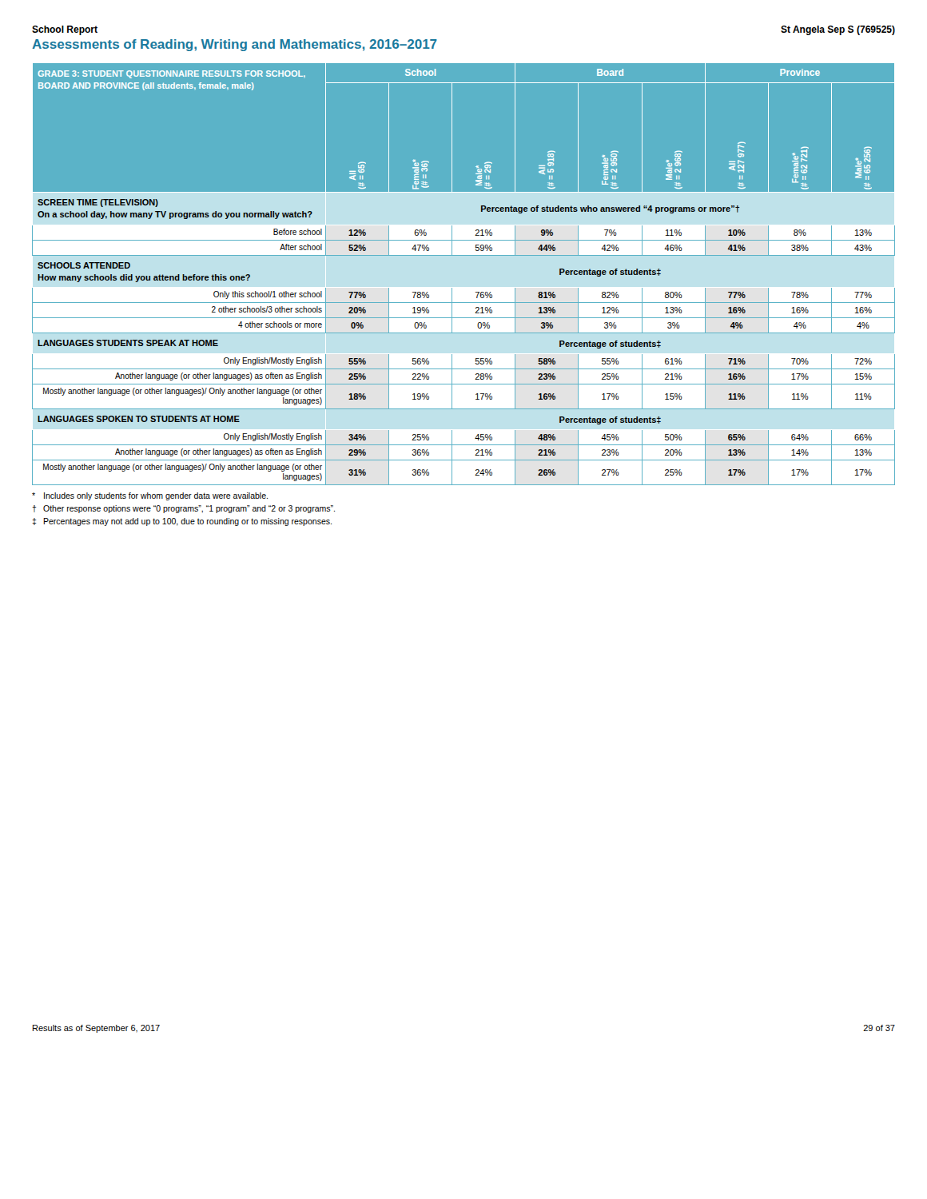School Report
St Angela Sep S (769525)
Assessments of Reading, Writing and Mathematics, 2016–2017
| GRADE 3: STUDENT QUESTIONNAIRE RESULTS FOR SCHOOL, BOARD AND PROVINCE (all students, female, male) | School | Board | Province |
| All (# = 65) | Female* (# = 36) | Male* (# = 29) | All (# = 5 918) | Female* (# = 2 950) | Male* (# = 2 968) | All (# = 127 977) | Female* (# = 62 721) | Male* (# = 65 256) |
| SCREEN TIME (TELEVISION) On a school day, how many TV programs do you normally watch? | Percentage of students who answered “4 programs or more”† |
| Before school | 12% | 6% | 21% | 9% | 7% | 11% | 10% | 8% | 13% |
| After school | 52% | 47% | 59% | 44% | 42% | 46% | 41% | 38% | 43% |
| SCHOOLS ATTENDED How many schools did you attend before this one? | Percentage of students‡ |
| Only this school/1 other school | 77% | 78% | 76% | 81% | 82% | 80% | 77% | 78% | 77% |
| 2 other schools/3 other schools | 20% | 19% | 21% | 13% | 12% | 13% | 16% | 16% | 16% |
| 4 other schools or more | 0% | 0% | 0% | 3% | 3% | 3% | 4% | 4% | 4% |
| LANGUAGES STUDENTS SPEAK AT HOME | Percentage of students‡ |
| Only English/Mostly English | 55% | 56% | 55% | 58% | 55% | 61% | 71% | 70% | 72% |
| Another language (or other languages) as often as English | 25% | 22% | 28% | 23% | 25% | 21% | 16% | 17% | 15% |
| Mostly another language (or other languages)/ Only another language (or other languages) | 18% | 19% | 17% | 16% | 17% | 15% | 11% | 11% | 11% |
| LANGUAGES SPOKEN TO STUDENTS AT HOME | Percentage of students‡ |
| Only English/Mostly English | 34% | 25% | 45% | 48% | 45% | 50% | 65% | 64% | 66% |
| Another language (or other languages) as often as English | 29% | 36% | 21% | 21% | 23% | 20% | 13% | 14% | 13% |
| Mostly another language (or other languages)/ Only another language (or other languages) | 31% | 36% | 24% | 26% | 27% | 25% | 17% | 17% | 17% |
*Includes only students for whom gender data were available.
†Other response options were “0 programs”, “1 program” and “2 or 3 programs”.
‡Percentages may not add up to 100, due to rounding or to missing responses.
Results as of September 6, 2017
29 of 37